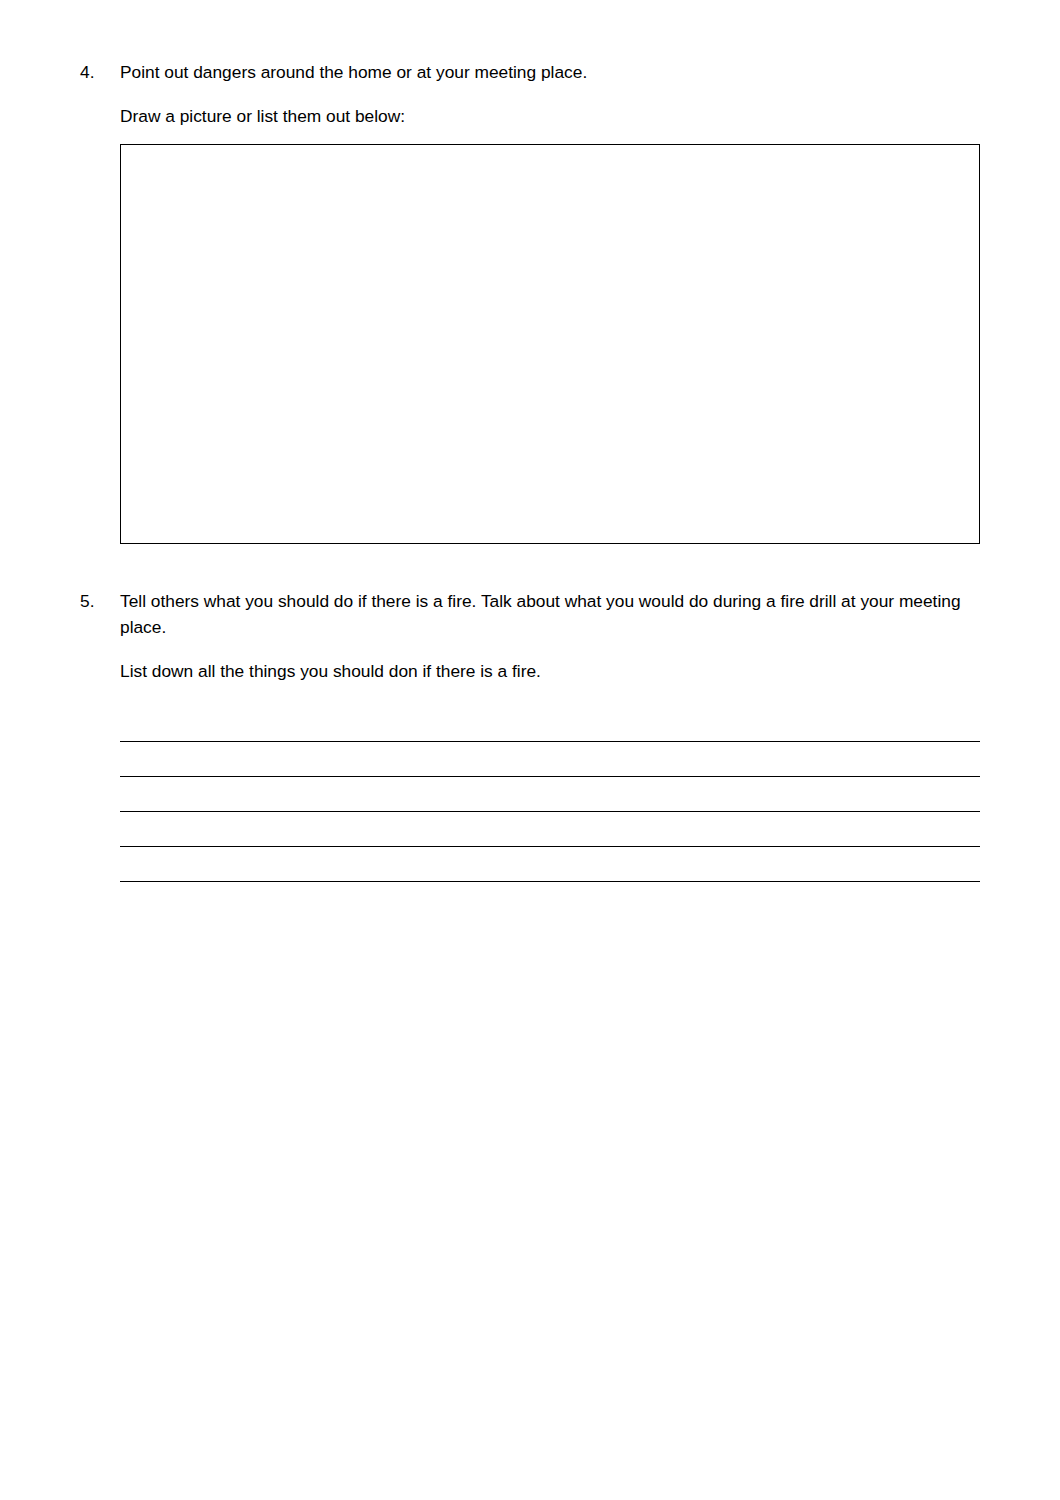Point out dangers around the home or at your meeting place.
Draw a picture or list them out below:
Tell others what you should do if there is a fire. Talk about what you would do during a fire drill at your meeting place.
List down all the things you should don if there is a fire.